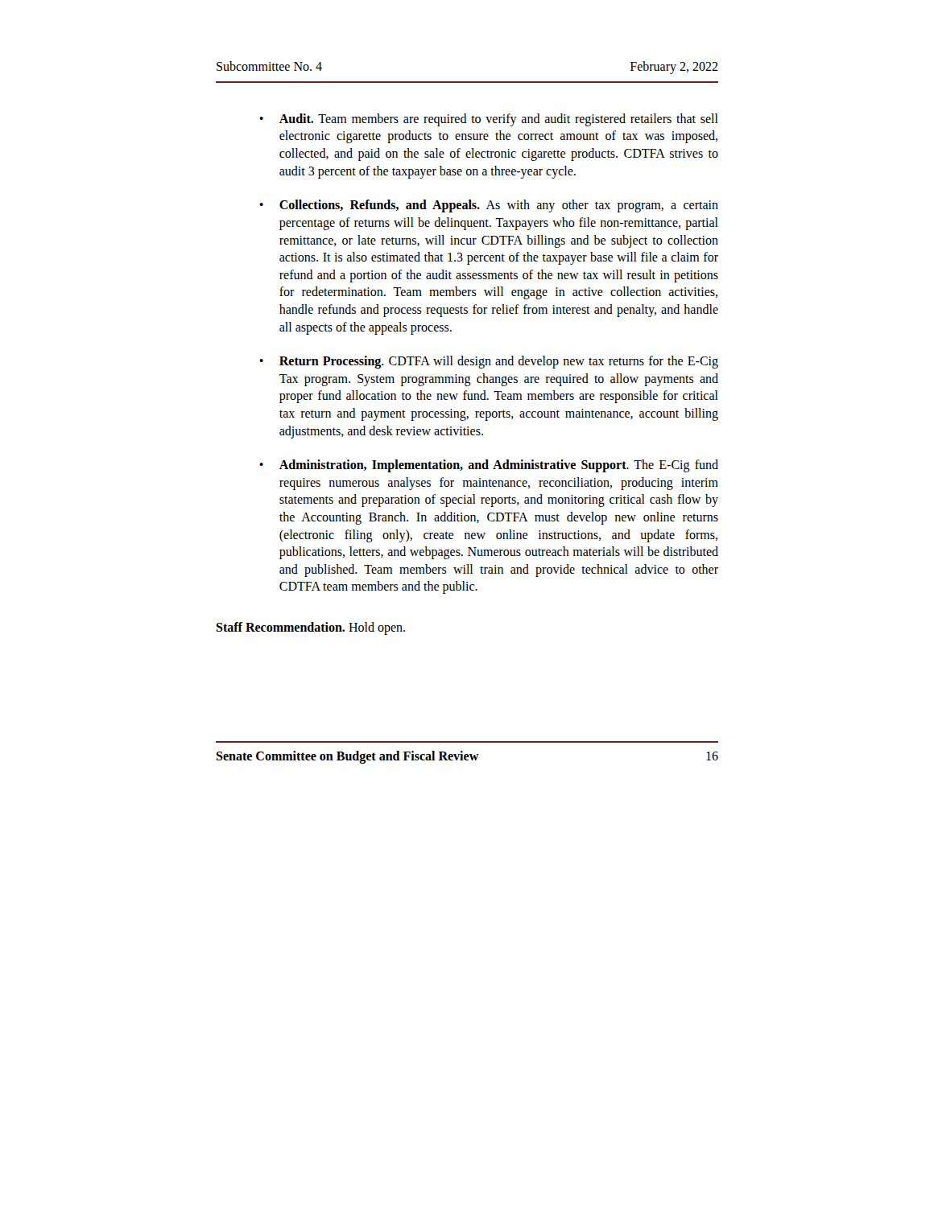Subcommittee No. 4
February 2, 2022
Audit. Team members are required to verify and audit registered retailers that sell electronic cigarette products to ensure the correct amount of tax was imposed, collected, and paid on the sale of electronic cigarette products. CDTFA strives to audit 3 percent of the taxpayer base on a three-year cycle.
Collections, Refunds, and Appeals. As with any other tax program, a certain percentage of returns will be delinquent. Taxpayers who file non-remittance, partial remittance, or late returns, will incur CDTFA billings and be subject to collection actions. It is also estimated that 1.3 percent of the taxpayer base will file a claim for refund and a portion of the audit assessments of the new tax will result in petitions for redetermination. Team members will engage in active collection activities, handle refunds and process requests for relief from interest and penalty, and handle all aspects of the appeals process.
Return Processing. CDTFA will design and develop new tax returns for the E-Cig Tax program. System programming changes are required to allow payments and proper fund allocation to the new fund. Team members are responsible for critical tax return and payment processing, reports, account maintenance, account billing adjustments, and desk review activities.
Administration, Implementation, and Administrative Support. The E-Cig fund requires numerous analyses for maintenance, reconciliation, producing interim statements and preparation of special reports, and monitoring critical cash flow by the Accounting Branch. In addition, CDTFA must develop new online returns (electronic filing only), create new online instructions, and update forms, publications, letters, and webpages. Numerous outreach materials will be distributed and published. Team members will train and provide technical advice to other CDTFA team members and the public.
Staff Recommendation. Hold open.
Senate Committee on Budget and Fiscal Review
16